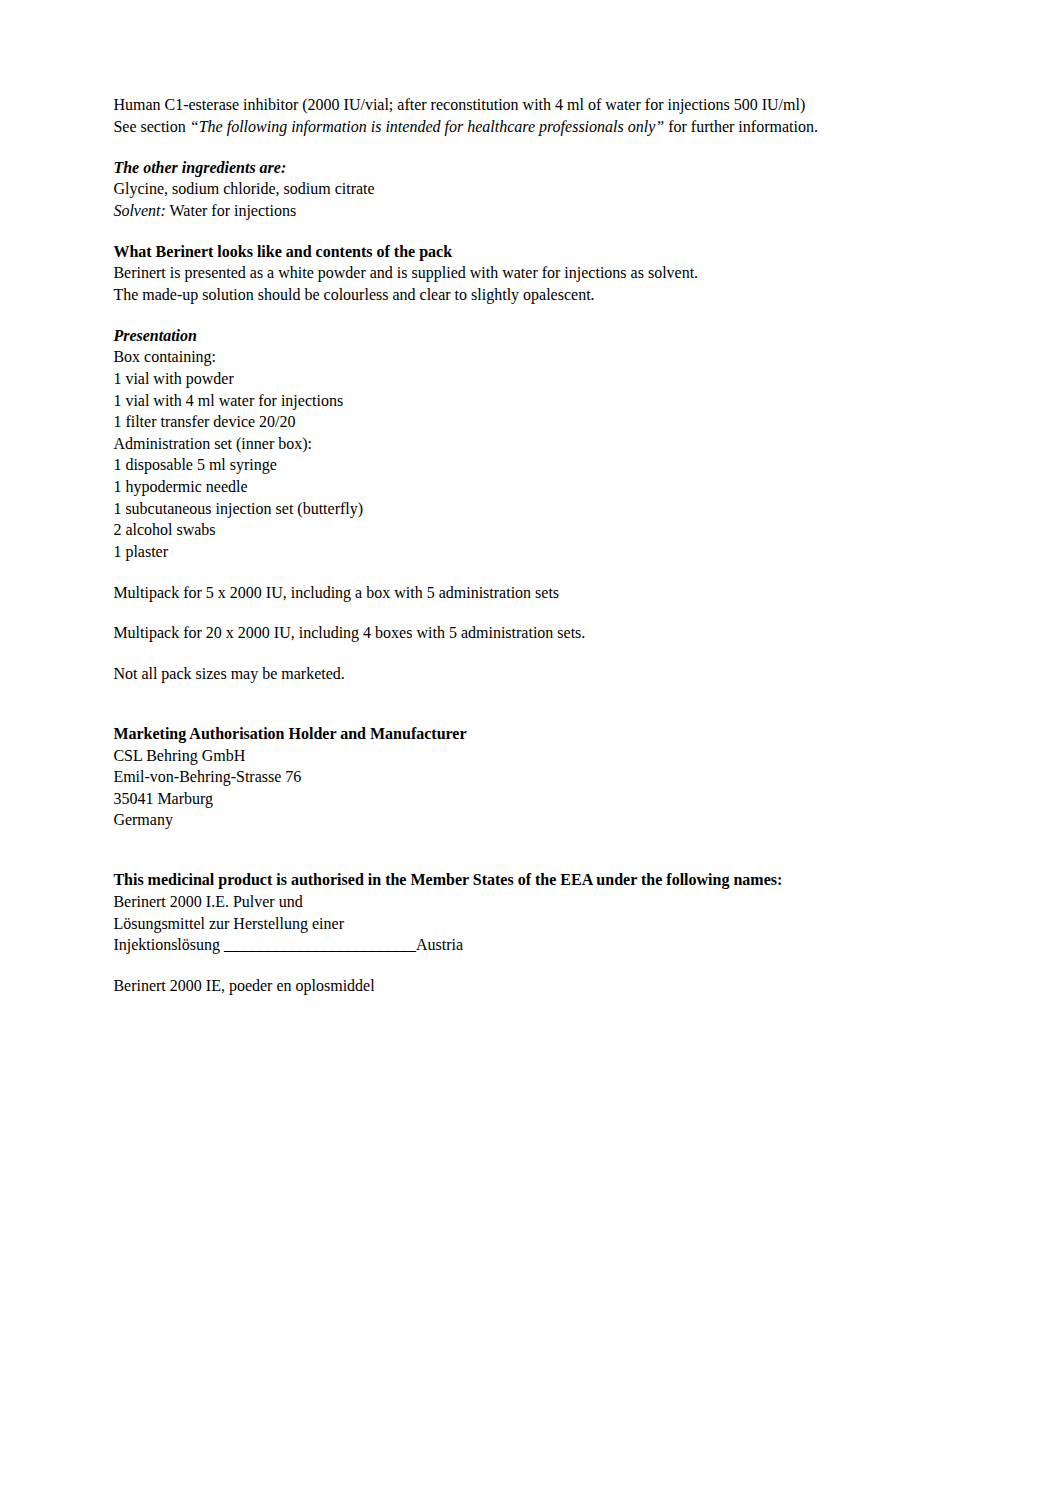Human C1-esterase inhibitor (2000 IU/vial; after reconstitution with 4 ml of water for injections 500 IU/ml)
See section “The following information is intended for healthcare professionals only” for further information.
The other ingredients are:
Glycine, sodium chloride, sodium citrate
Solvent: Water for injections
What Berinert looks like and contents of the pack
Berinert is presented as a white powder and is supplied with water for injections as solvent.
The made-up solution should be colourless and clear to slightly opalescent.
Presentation
Box containing:
1 vial with powder
1 vial with 4 ml water for injections
1 filter transfer device 20/20
Administration set (inner box):
1 disposable 5 ml syringe
1 hypodermic needle
1 subcutaneous injection set (butterfly)
2 alcohol swabs
1 plaster
Multipack for 5 x 2000 IU, including a box with 5 administration sets
Multipack for 20 x 2000 IU, including 4 boxes with 5 administration sets.
Not all pack sizes may be marketed.
Marketing Authorisation Holder and Manufacturer
CSL Behring GmbH
Emil-von-Behring-Strasse 76
35041 Marburg
Germany
This medicinal product is authorised in the Member States of the EEA under the following names:
Berinert 2000 I.E. Pulver und
Lösungsmittel zur Herstellung einer
Injektionslösung ________________________Austria
Berinert 2000 IE, poeder en oplosmiddel